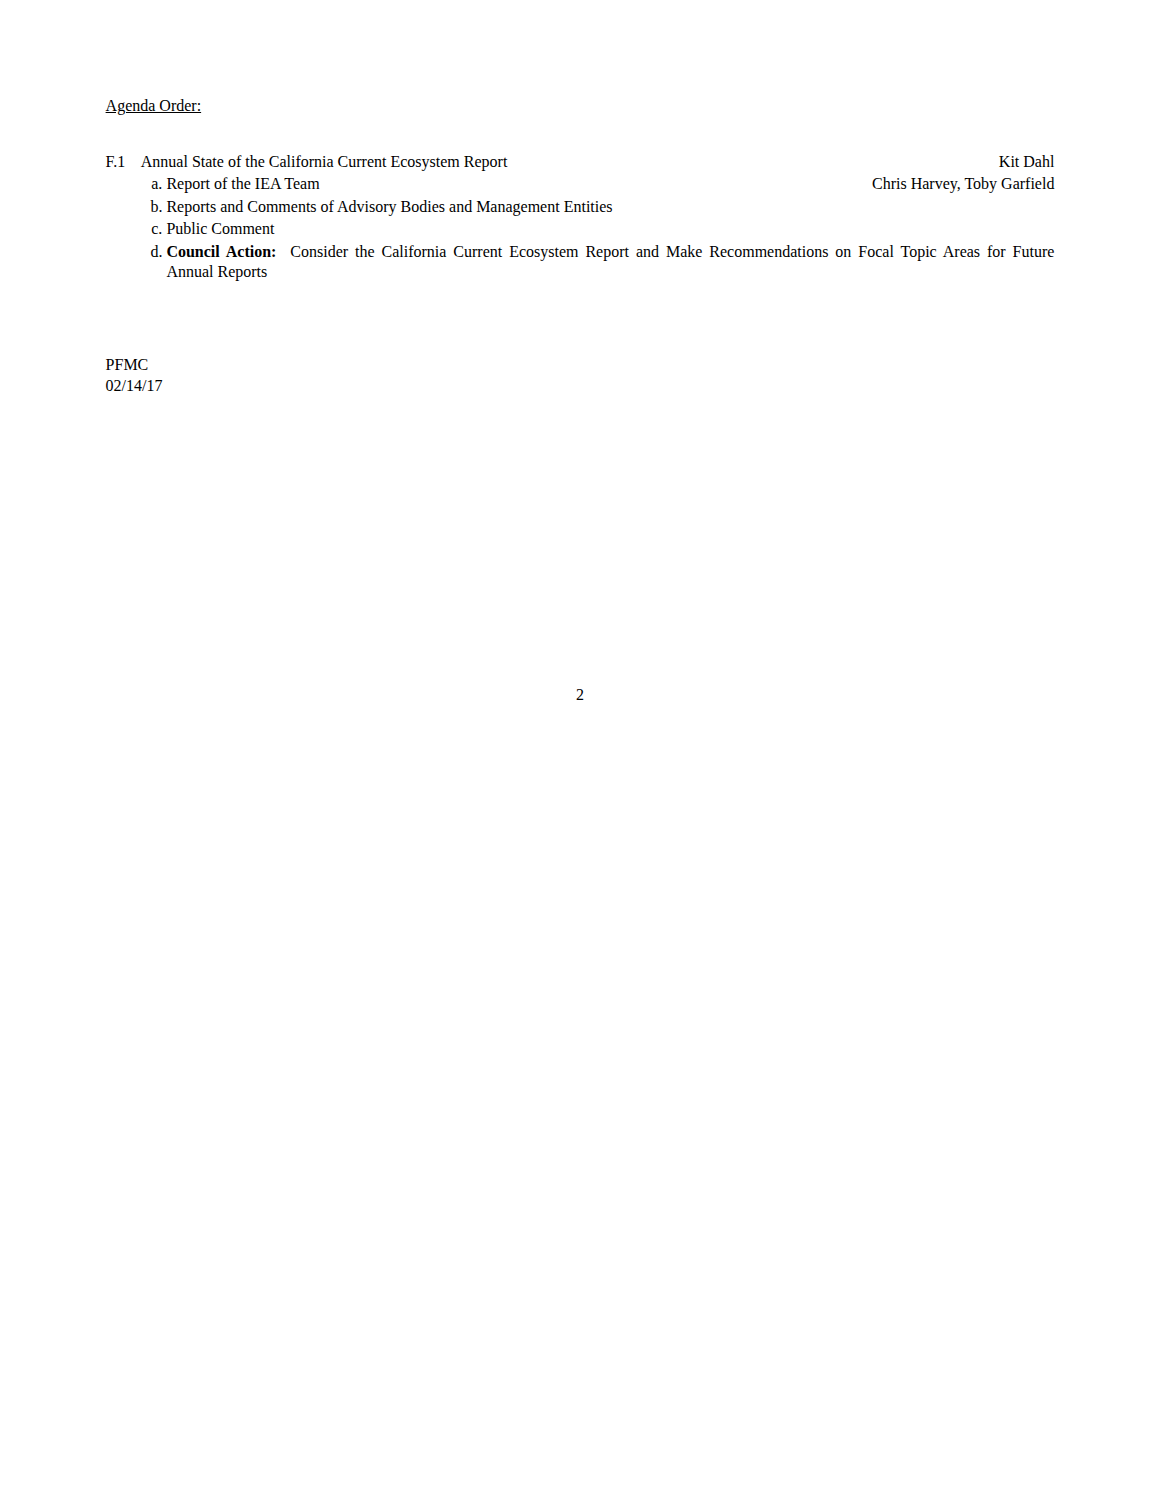Agenda Order:
F.1 Annual State of the California Current Ecosystem Report Kit Dahl
Report of the IEA Team Chris Harvey, Toby Garfield
Reports and Comments of Advisory Bodies and Management Entities
Public Comment
Council Action: Consider the California Current Ecosystem Report and Make Recommendations on Focal Topic Areas for Future Annual Reports
PFMC
02/14/17
2